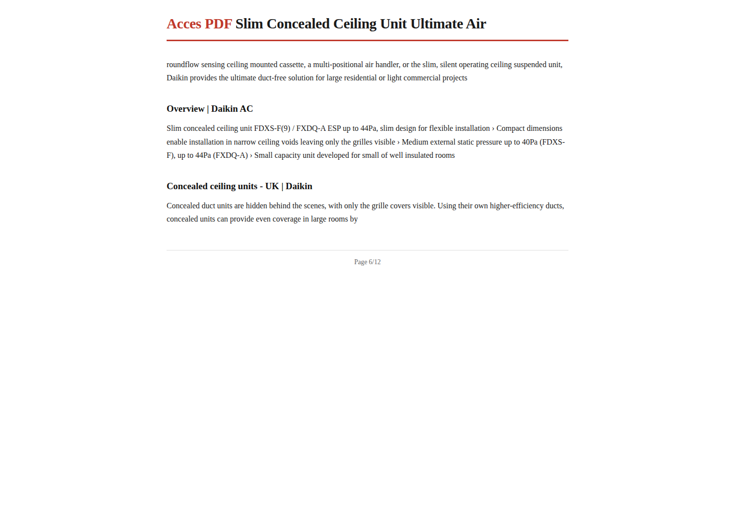Acces PDF Slim Concealed Ceiling Unit Ultimate Air
roundflow sensing ceiling mounted cassette, a multi-positional air handler, or the slim, silent operating ceiling suspended unit, Daikin provides the ultimate duct-free solution for large residential or light commercial projects
Overview | Daikin AC
Slim concealed ceiling unit FDXS-F(9) / FXDQ-A ESP up to 44Pa, slim design for flexible installation › Compact dimensions enable installation in narrow ceiling voids leaving only the grilles visible › Medium external static pressure up to 40Pa (FDXS-F), up to 44Pa (FXDQ-A) › Small capacity unit developed for small of well insulated rooms
Concealed ceiling units - UK | Daikin
Concealed duct units are hidden behind the scenes, with only the grille covers visible. Using their own higher-efficiency ducts, concealed units can provide even coverage in large rooms by
Page 6/12